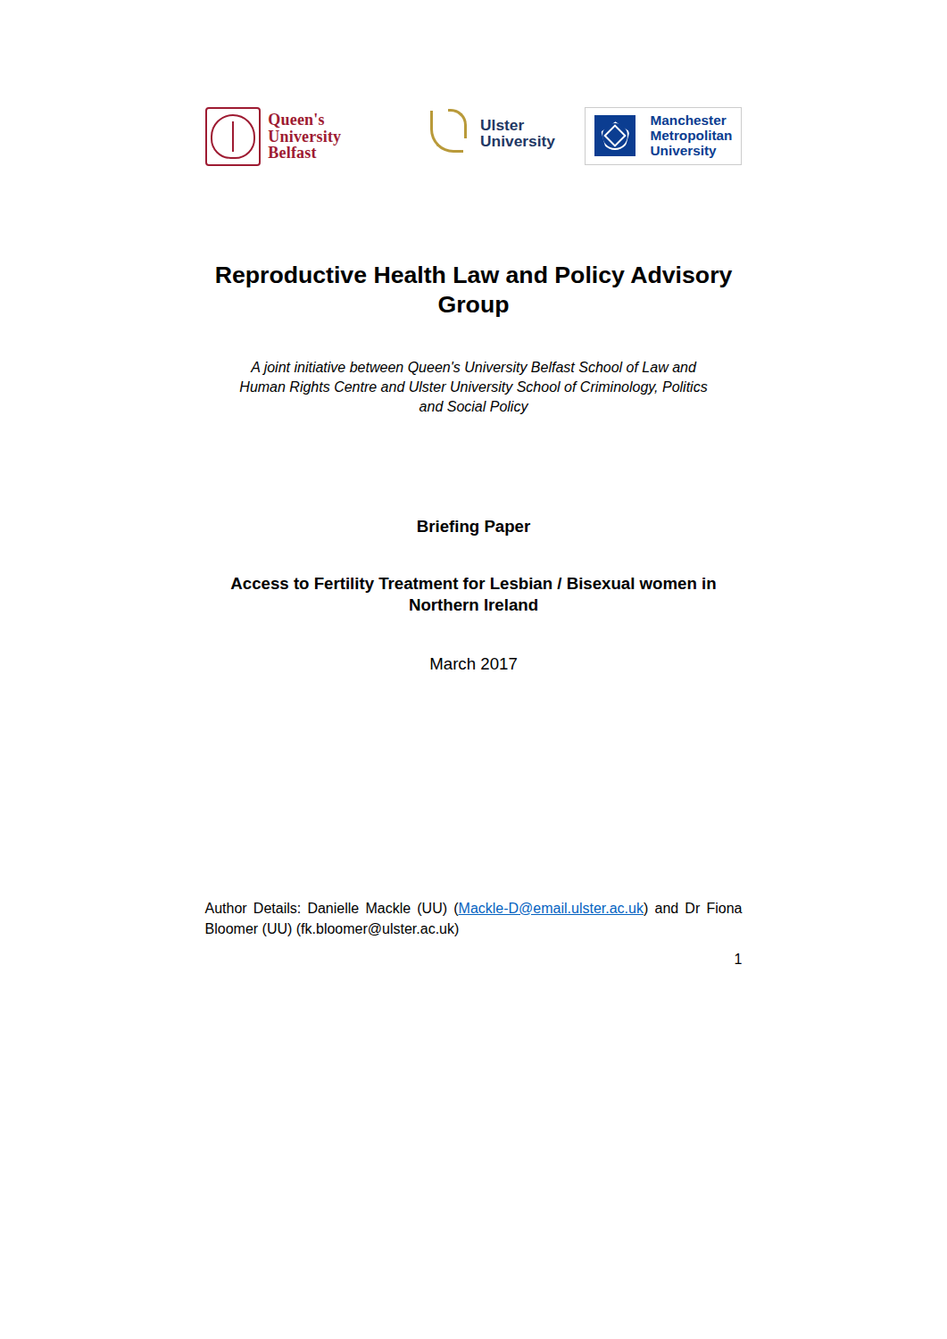Queen's University Belfast
Ulster University
Manchester Metropolitan University
Reproductive Health Law and Policy Advisory Group
A joint initiative between Queen's University Belfast School of Law and Human Rights Centre and Ulster University School of Criminology, Politics and Social Policy
Briefing Paper
Access to Fertility Treatment for Lesbian / Bisexual women in Northern Ireland
March 2017
Author Details: Danielle Mackle (UU) (Mackle-D@email.ulster.ac.uk) and Dr Fiona Bloomer (UU) (fk.bloomer@ulster.ac.uk)
1